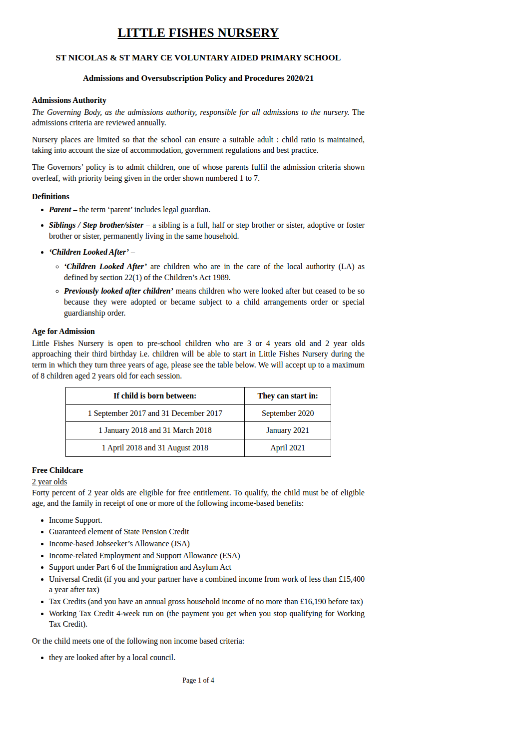LITTLE FISHES NURSERY
ST NICOLAS & ST MARY CE VOLUNTARY AIDED PRIMARY SCHOOL
Admissions and Oversubscription Policy and Procedures 2020/21
Admissions Authority
The Governing Body, as the admissions authority, responsible for all admissions to the nursery. The admissions criteria are reviewed annually.
Nursery places are limited so that the school can ensure a suitable adult : child ratio is maintained, taking into account the size of accommodation, government regulations and best practice.
The Governors’ policy is to admit children, one of whose parents fulfil the admission criteria shown overleaf, with priority being given in the order shown numbered 1 to 7.
Definitions
Parent – the term ‘parent’ includes legal guardian.
Siblings / Step brother/sister – a sibling is a full, half or step brother or sister, adoptive or foster brother or sister, permanently living in the same household.
‘Children Looked After’ –
‘Children Looked After’ are children who are in the care of the local authority (LA) as defined by section 22(1) of the Children’s Act 1989.
Previously looked after children’ means children who were looked after but ceased to be so because they were adopted or became subject to a child arrangements order or special guardianship order.
Age for Admission
Little Fishes Nursery is open to pre-school children who are 3 or 4 years old and 2 year olds approaching their third birthday i.e. children will be able to start in Little Fishes Nursery during the term in which they turn three years of age, please see the table below. We will accept up to a maximum of 8 children aged 2 years old for each session.
| If child is born between: | They can start in: |
| --- | --- |
| 1 September 2017 and 31 December 2017 | September 2020 |
| 1 January 2018 and 31 March 2018 | January 2021 |
| 1 April 2018 and 31 August 2018 | April 2021 |
Free Childcare
2 year olds
Forty percent of 2 year olds are eligible for free entitlement. To qualify, the child must be of eligible age, and the family in receipt of one or more of the following income-based benefits:
Income Support.
Guaranteed element of State Pension Credit
Income-based Jobseeker’s Allowance (JSA)
Income-related Employment and Support Allowance (ESA)
Support under Part 6 of the Immigration and Asylum Act
Universal Credit (if you and your partner have a combined income from work of less than £15,400 a year after tax)
Tax Credits (and you have an annual gross household income of no more than £16,190 before tax)
Working Tax Credit 4-week run on (the payment you get when you stop qualifying for Working Tax Credit).
Or the child meets one of the following non income based criteria:
they are looked after by a local council.
Page 1 of 4